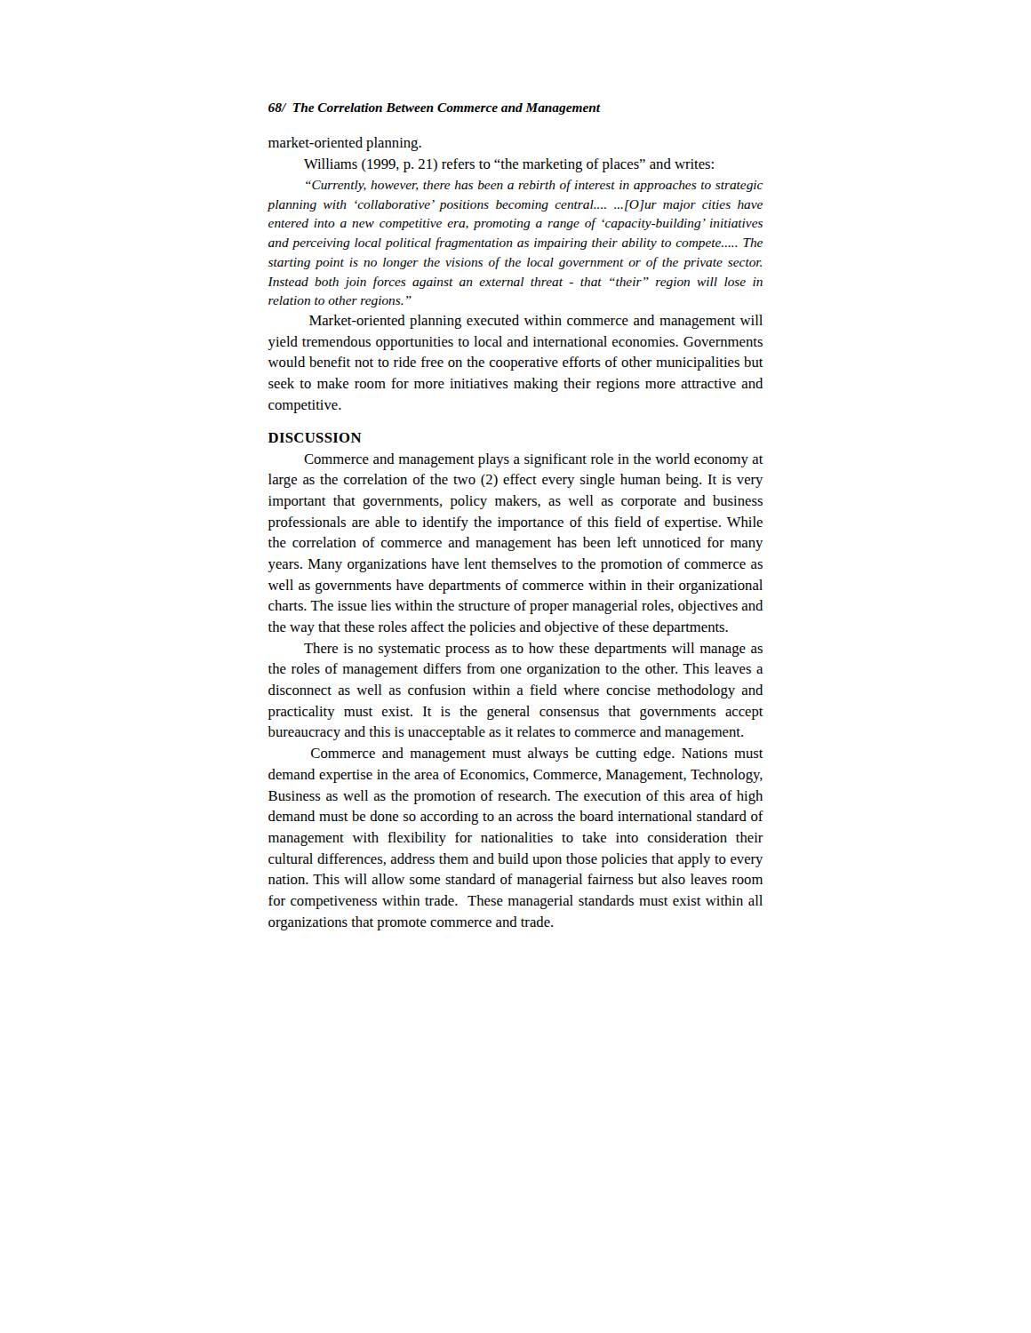68/ The Correlation Between Commerce and Management
market-oriented planning.
Williams (1999, p. 21) refers to “the marketing of places” and writes:
“Currently, however, there has been a rebirth of interest in approaches to strategic planning with ‘collaborative’ positions becoming central.... ...[O]ur major cities have entered into a new competitive era, promoting a range of ‘capacity-building’ initiatives and perceiving local political fragmentation as impairing their ability to compete..... The starting point is no longer the visions of the local government or of the private sector. Instead both join forces against an external threat - that “their” region will lose in relation to other regions.”
Market-oriented planning executed within commerce and management will yield tremendous opportunities to local and international economies. Governments would benefit not to ride free on the cooperative efforts of other municipalities but seek to make room for more initiatives making their regions more attractive and competitive.
DISCUSSION
Commerce and management plays a significant role in the world economy at large as the correlation of the two (2) effect every single human being. It is very important that governments, policy makers, as well as corporate and business professionals are able to identify the importance of this field of expertise. While the correlation of commerce and management has been left unnoticed for many years. Many organizations have lent themselves to the promotion of commerce as well as governments have departments of commerce within in their organizational charts. The issue lies within the structure of proper managerial roles, objectives and the way that these roles affect the policies and objective of these departments.
There is no systematic process as to how these departments will manage as the roles of management differs from one organization to the other. This leaves a disconnect as well as confusion within a field where concise methodology and practicality must exist. It is the general consensus that governments accept bureaucracy and this is unacceptable as it relates to commerce and management.
Commerce and management must always be cutting edge. Nations must demand expertise in the area of Economics, Commerce, Management, Technology, Business as well as the promotion of research. The execution of this area of high demand must be done so according to an across the board international standard of management with flexibility for nationalities to take into consideration their cultural differences, address them and build upon those policies that apply to every nation. This will allow some standard of managerial fairness but also leaves room for competiveness within trade. These managerial standards must exist within all organizations that promote commerce and trade.